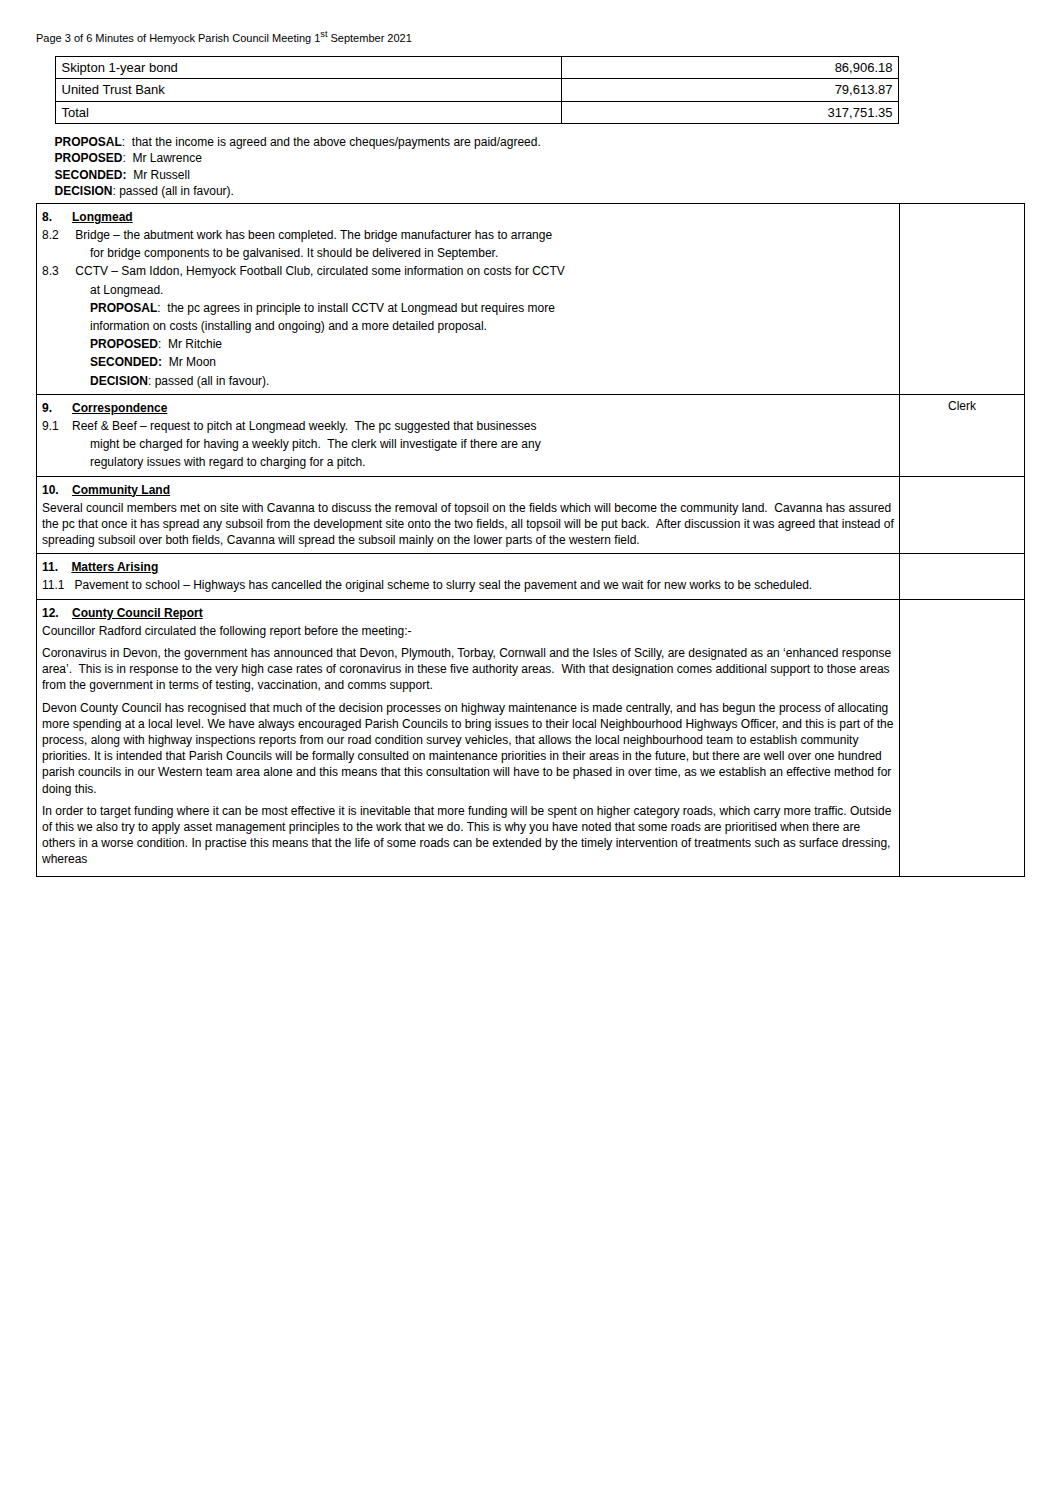Page 3 of 6 Minutes of Hemyock Parish Council Meeting 1st September 2021
| / Skipton 1-year bond / 86,906.18 / / United Trust Bank / 79,613.87 / / Total / 317,751.35 / PROPOSAL : that the income is agreed and the above cheques/payments are paid/agreed. PROPOSED : Mr Lawrence SECONDED: Mr Russell DECISION : passed (all in favour). | |
| 8. Longmead 8.2 Bridge – the abutment work has been completed. The bridge manufacturer has to arrange for bridge components to be galvanised. It should be delivered in September. 8.3 CCTV – Sam Iddon, Hemyock Football Club, circulated some information on costs for CCTV at Longmead. PROPOSAL : the pc agrees in principle to install CCTV at Longmead but requires more information on costs (installing and ongoing) and a more detailed proposal. PROPOSED : Mr Ritchie SECONDED: Mr Moon DECISION : passed (all in favour). | |
| 9. Correspondence 9.1 Reef & Beef – request to pitch at Longmead weekly. The pc suggested that businesses might be charged for having a weekly pitch. The clerk will investigate if there are any regulatory issues with regard to charging for a pitch. | Clerk |
| 10. Community Land Several council members met on site with Cavanna to discuss the removal of topsoil on the fields which will become the community land. Cavanna has assured the pc that once it has spread any subsoil from the development site onto the two fields, all topsoil will be put back. After discussion it was agreed that instead of spreading subsoil over both fields, Cavanna will spread the subsoil mainly on the lower parts of the western field. | |
| 11. Matters Arising 11.1 Pavement to school – Highways has cancelled the original scheme to slurry seal the pavement and we wait for new works to be scheduled. | |
| 12. County Council Report Councillor Radford circulated the following report before the meeting:- Coronavirus in Devon, the government has announced that Devon, Plymouth, Torbay, Cornwall and the Isles of Scilly, are designated as an ‘enhanced response area’. This is in response to the very high case rates of coronavirus in these five authority areas. With that designation comes additional support to those areas from the government in terms of testing, vaccination, and comms support. Devon County Council has recognised that much of the decision processes on highway maintenance is made centrally, and has begun the process of allocating more spending at a local level. We have always encouraged Parish Councils to bring issues to their local Neighbourhood Highways Officer, and this is part of the process, along with highway inspections reports from our road condition survey vehicles, that allows the local neighbourhood team to establish community priorities. It is intended that Parish Councils will be formally consulted on maintenance priorities in their areas in the future, but there are well over one hundred parish councils in our Western team area alone and this means that this consultation will have to be phased in over time, as we establish an effective method for doing this. In order to target funding where it can be most effective it is inevitable that more funding will be spent on higher category roads, which carry more traffic. Outside of this we also try to apply asset management principles to the work that we do. This is why you have noted that some roads are prioritised when there are others in a worse condition. In practise this means that the life of some roads can be extended by the timely intervention of treatments such as surface dressing, whereas | |